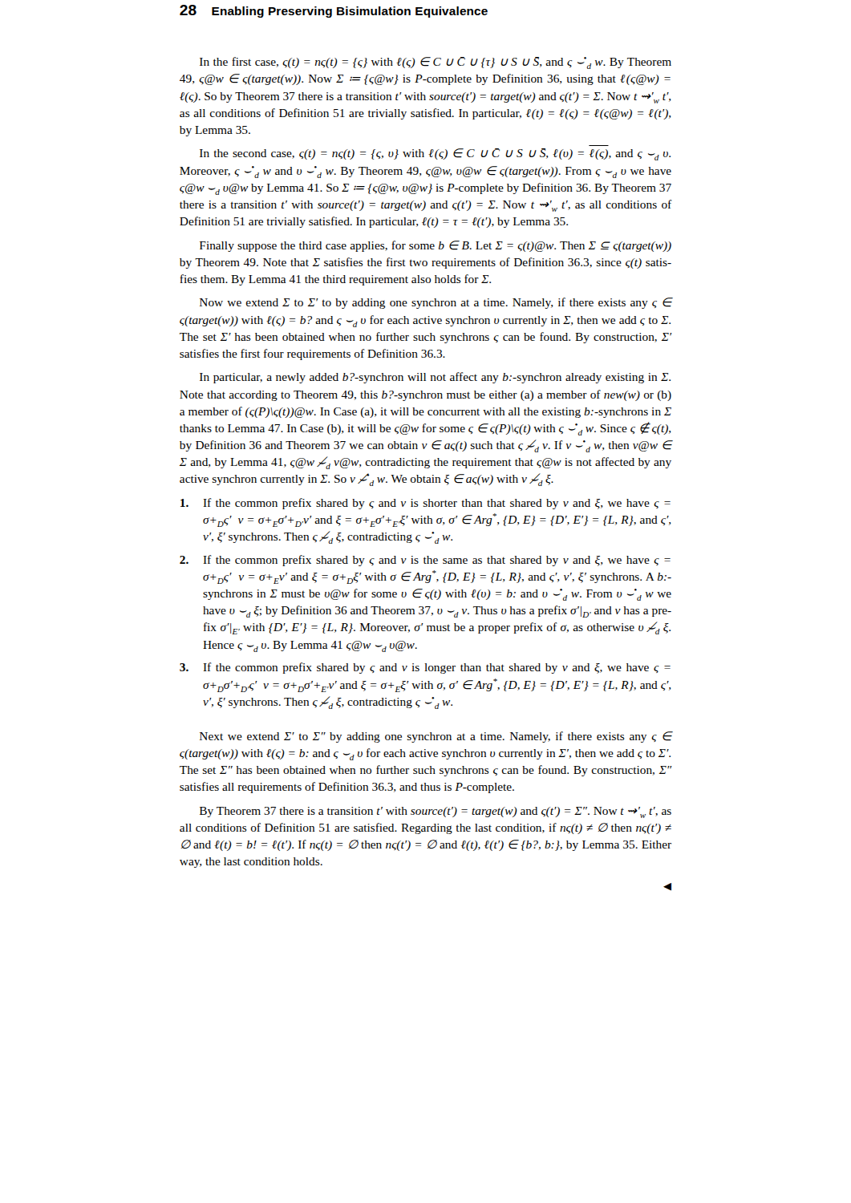28 Enabling Preserving Bisimulation Equivalence
In the first case, ς(t) = nς(t) = {ς} with ℓ(ς) ∈ C ∪ C̄ ∪ {τ} ∪ S ∪ S̄, and ς ⌣•d w. By Theorem 49, ς@w ∈ ς(target(w)). Now Σ ≔ {ς@w} is P-complete by Definition 36, using that ℓ(ς@w) = ℓ(ς). So by Theorem 37 there is a transition t′ with source(t′) = target(w) and ς(t′) = Σ. Now t ⇝′w t′, as all conditions of Definition 51 are trivially satisfied. In particular, ℓ(t) = ℓ(ς) = ℓ(ς@w) = ℓ(t′), by Lemma 35.
In the second case, ς(t) = nς(t) = {ς, υ} with ℓ(ς) ∈ C ∪ C̄ ∪ S ∪ S̄, ℓ(υ) = ℓ(ς), and ς ⌣d υ. Moreover, ς ⌣•d w and υ ⌣•d w. By Theorem 49, ς@w, υ@w ∈ ς(target(w)). From ς ⌣d υ we have ς@w ⌣d υ@w by Lemma 41. So Σ ≔ {ς@w, υ@w} is P-complete by Definition 36. By Theorem 37 there is a transition t′ with source(t′) = target(w) and ς(t′) = Σ. Now t ⇝′w t′, as all conditions of Definition 51 are trivially satisfied. In particular, ℓ(t) = τ = ℓ(t′), by Lemma 35.
Finally suppose the third case applies, for some b ∈ B. Let Σ = ς(t)@w. Then Σ ⊆ ς(target(w)) by Theorem 49. Note that Σ satisfies the first two requirements of Definition 36.3, since ς(t) satisfies them. By Lemma 41 the third requirement also holds for Σ.
Now we extend Σ to Σ′ to by adding one synchron at a time. Namely, if there exists any ς ∈ ς(target(w)) with ℓ(ς) = b? and ς ⌣d υ for each active synchron υ currently in Σ, then we add ς to Σ. The set Σ′ has been obtained when no further such synchrons ς can be found. By construction, Σ′ satisfies the first four requirements of Definition 36.3.
In particular, a newly added b?-synchron will not affect any b:-synchron already existing in Σ. Note that according to Theorem 49, this b?-synchron must be either (a) a member of new(w) or (b) a member of (ς(P)\ς(t))@w. In Case (a), it will be concurrent with all the existing b:-synchrons in Σ thanks to Lemma 47. In Case (b), it will be ς@w for some ς ∈ ς(P)\ς(t) with ς ⌣•d w. Since ς ∉ ς(t), by Definition 36 and Theorem 37 we can obtain ν ∈ aς(t) such that ς ⌣̸d ν. If ν ⌣•d w, then ν@w ∈ Σ and, by Lemma 41, ς@w ⌣̸d ν@w, contradicting the requirement that ς@w is not affected by any active synchron currently in Σ. So ν ⌣̸•d w. We obtain ξ ∈ aς(w) with ν ⌣̸d ξ.
If the common prefix shared by ς and ν is shorter than that shared by ν and ξ, we have ς = σ+Dς′ ν = σ+Eσ′+D′ν′ and ξ = σ+Eσ′+E′ξ′ with σ, σ′ ∈ Arg*, {D, E} = {D′, E′} = {L, R}, and ς′, ν′, ξ′ synchrons. Then ς ⌣̸d ξ, contradicting ς ⌣•d w.
If the common prefix shared by ς and ν is the same as that shared by ν and ξ, we have ς = σ+Dς′ ν = σ+Eν′ and ξ = σ+Dξ′ with σ ∈ Arg*, {D, E} = {L, R}, and ς′, ν′, ξ′ synchrons. A b:-synchrons in Σ must be υ@w for some υ ∈ ς(t) with ℓ(υ) = b: and υ ⌣•d w. From υ ⌣•d w we have υ ⌣d ξ; by Definition 36 and Theorem 37, υ ⌣d ν. Thus υ has a prefix σ′|D′ and ν has a prefix σ′|E′ with {D′, E′} = {L, R}. Moreover, σ′ must be a proper prefix of σ, as otherwise υ ⌣̸d ξ. Hence ς ⌣d υ. By Lemma 41 ς@w ⌣d υ@w.
If the common prefix shared by ς and ν is longer than that shared by ν and ξ, we have ς = σ+Dσ′+D′ς′ ν = σ+Dσ′+E′ν′ and ξ = σ+Eξ′ with σ, σ′ ∈ Arg*, {D, E} = {D′, E′} = {L, R}, and ς′, ν′, ξ′ synchrons. Then ς ⌣̸d ξ, contradicting ς ⌣•d w.
Next we extend Σ′ to Σ″ by adding one synchron at a time. Namely, if there exists any ς ∈ ς(target(w)) with ℓ(ς) = b: and ς ⌣d υ for each active synchron υ currently in Σ′, then we add ς to Σ′. The set Σ″ has been obtained when no further such synchrons ς can be found. By construction, Σ″ satisfies all requirements of Definition 36.3, and thus is P-complete.
By Theorem 37 there is a transition t′ with source(t′) = target(w) and ς(t′) = Σ″. Now t ⇝′w t′, as all conditions of Definition 51 are satisfied. Regarding the last condition, if nς(t) ≠ ∅ then nς(t′) ≠ ∅ and ℓ(t) = b! = ℓ(t′). If nς(t) = ∅ then nς(t′) = ∅ and ℓ(t), ℓ(t′) ∈ {b?, b:}, by Lemma 35. Either way, the last condition holds.